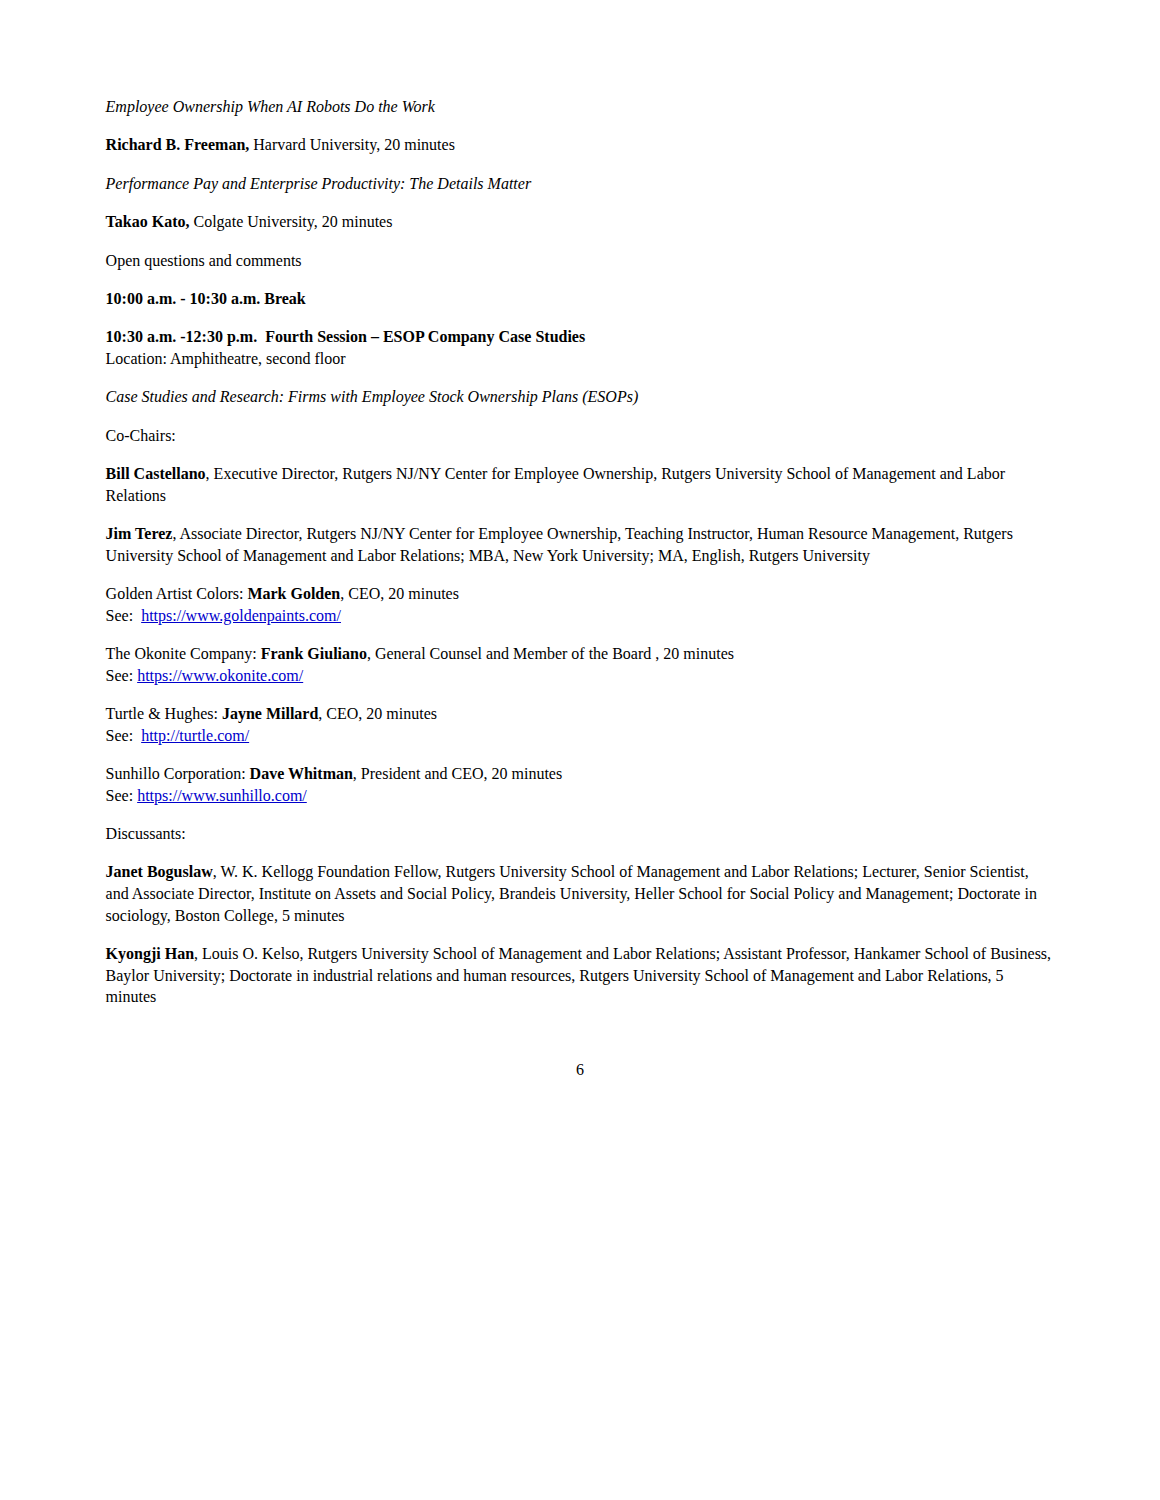Employee Ownership When AI Robots Do the Work
Richard B. Freeman, Harvard University, 20 minutes
Performance Pay and Enterprise Productivity: The Details Matter
Takao Kato, Colgate University, 20 minutes
Open questions and comments
10:00 a.m. - 10:30 a.m. Break
10:30 a.m. -12:30 p.m. Fourth Session – ESOP Company Case Studies
Location: Amphitheatre, second floor
Case Studies and Research: Firms with Employee Stock Ownership Plans (ESOPs)
Co-Chairs:
Bill Castellano, Executive Director, Rutgers NJ/NY Center for Employee Ownership, Rutgers University School of Management and Labor Relations
Jim Terez, Associate Director, Rutgers NJ/NY Center for Employee Ownership, Teaching Instructor, Human Resource Management, Rutgers University School of Management and Labor Relations; MBA, New York University; MA, English, Rutgers University
Golden Artist Colors: Mark Golden, CEO, 20 minutes
See: https://www.goldenpaints.com/
The Okonite Company: Frank Giuliano, General Counsel and Member of the Board , 20 minutes
See: https://www.okonite.com/
Turtle & Hughes: Jayne Millard, CEO, 20 minutes
See: http://turtle.com/
Sunhillo Corporation: Dave Whitman, President and CEO, 20 minutes
See: https://www.sunhillo.com/
Discussants:
Janet Boguslaw, W. K. Kellogg Foundation Fellow, Rutgers University School of Management and Labor Relations; Lecturer, Senior Scientist, and Associate Director, Institute on Assets and Social Policy, Brandeis University, Heller School for Social Policy and Management; Doctorate in sociology, Boston College, 5 minutes
Kyongji Han, Louis O. Kelso, Rutgers University School of Management and Labor Relations; Assistant Professor, Hankamer School of Business, Baylor University; Doctorate in industrial relations and human resources, Rutgers University School of Management and Labor Relations, 5 minutes
6